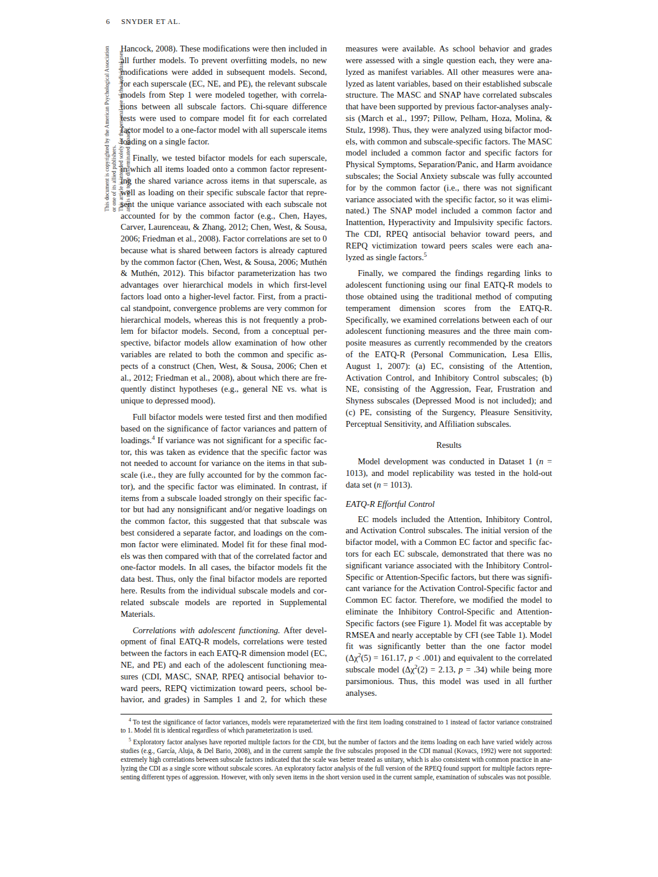6 Snyder et al.
This document is copyrighted by the American Psychological Association or one of its allied publishers.
This article is intended solely for the personal use of the individual user and is not to be disseminated broadly.
Hancock, 2008). These modifications were then included in all further models. To prevent overfitting models, no new modifications were added in subsequent models. Second, for each superscale (EC, NE, and PE), the relevant subscale models from Step 1 were modeled together, with correlations between all subscale factors. Chi-square difference tests were used to compare model fit for each correlated factor model to a one-factor model with all superscale items loading on a single factor.
Finally, we tested bifactor models for each superscale, in which all items loaded onto a common factor representing the shared variance across items in that superscale, as well as loading on their specific subscale factor that represent the unique variance associated with each subscale not accounted for by the common factor (e.g., Chen, Hayes, Carver, Laurenceau, & Zhang, 2012; Chen, West, & Sousa, 2006; Friedman et al., 2008). Factor correlations are set to 0 because what is shared between factors is already captured by the common factor (Chen, West, & Sousa, 2006; Muthén & Muthén, 2012). This bifactor parameterization has two advantages over hierarchical models in which first-level factors load onto a higher-level factor. First, from a practical standpoint, convergence problems are very common for hierarchical models, whereas this is not frequently a problem for bifactor models. Second, from a conceptual perspective, bifactor models allow examination of how other variables are related to both the common and specific aspects of a construct (Chen, West, & Sousa, 2006; Chen et al., 2012; Friedman et al., 2008), about which there are frequently distinct hypotheses (e.g., general NE vs. what is unique to depressed mood).
Full bifactor models were tested first and then modified based on the significance of factor variances and pattern of loadings.4 If variance was not significant for a specific factor, this was taken as evidence that the specific factor was not needed to account for variance on the items in that subscale (i.e., they are fully accounted for by the common factor), and the specific factor was eliminated. In contrast, if items from a subscale loaded strongly on their specific factor but had any nonsignificant and/or negative loadings on the common factor, this suggested that that subscale was best considered a separate factor, and loadings on the common factor were eliminated. Model fit for these final models was then compared with that of the correlated factor and one-factor models. In all cases, the bifactor models fit the data best. Thus, only the final bifactor models are reported here. Results from the individual subscale models and correlated subscale models are reported in Supplemental Materials.
Correlations with adolescent functioning. After development of final EATQ-R models, correlations were tested between the factors in each EATQ-R dimension model (EC, NE, and PE) and each of the adolescent functioning measures (CDI, MASC, SNAP, RPEQ antisocial behavior toward peers, REPQ victimization toward peers, school behavior, and grades) in Samples 1 and 2, for which these measures were available. As school behavior and grades were assessed with a single question each, they were analyzed as manifest variables. All other measures were analyzed as latent variables, based on their established subscale structure. The MASC and SNAP have correlated subscales that have been supported by previous factor-analyses analysis (March et al., 1997; Pillow, Pelham, Hoza, Molina, & Stulz, 1998). Thus, they were analyzed using bifactor models, with common and subscale-specific factors. The MASC model included a common factor and specific factors for Physical Symptoms, Separation/Panic, and Harm avoidance subscales; the Social Anxiety subscale was fully accounted for by the common factor (i.e., there was not significant variance associated with the specific factor, so it was eliminated.) The SNAP model included a common factor and Inattention, Hyperactivity and Impulsivity specific factors. The CDI, RPEQ antisocial behavior toward peers, and REPQ victimization toward peers scales were each analyzed as single factors.5
Finally, we compared the findings regarding links to adolescent functioning using our final EATQ-R models to those obtained using the traditional method of computing temperament dimension scores from the EATQ-R. Specifically, we examined correlations between each of our adolescent functioning measures and the three main composite measures as currently recommended by the creators of the EATQ-R (Personal Communication, Lesa Ellis, August 1, 2007): (a) EC, consisting of the Attention, Activation Control, and Inhibitory Control subscales; (b) NE, consisting of the Aggression, Fear, Frustration and Shyness subscales (Depressed Mood is not included); and (c) PE, consisting of the Surgency, Pleasure Sensitivity, Perceptual Sensitivity, and Affiliation subscales.
Results
Model development was conducted in Dataset 1 (n = 1013), and model replicability was tested in the hold-out data set (n = 1013).
EATQ-R Effortful Control
EC models included the Attention, Inhibitory Control, and Activation Control subscales. The initial version of the bifactor model, with a Common EC factor and specific factors for each EC subscale, demonstrated that there was no significant variance associated with the Inhibitory Control-Specific or Attention-Specific factors, but there was significant variance for the Activation Control-Specific factor and Common EC factor. Therefore, we modified the model to eliminate the Inhibitory Control-Specific and Attention-Specific factors (see Figure 1). Model fit was acceptable by RMSEA and nearly acceptable by CFI (see Table 1). Model fit was significantly better than the one factor model (Δχ2(5) = 161.17, p < .001) and equivalent to the correlated subscale model (Δχ2(2) = 2.13, p = .34) while being more parsimonious. Thus, this model was used in all further analyses.
4 To test the significance of factor variances, models were reparameterized with the first item loading constrained to 1 instead of factor variance constrained to 1. Model fit is identical regardless of which parameterization is used.
5 Exploratory factor analyses have reported multiple factors for the CDI, but the number of factors and the items loading on each have varied widely across studies (e.g., García, Aluja, & Del Bario, 2008), and in the current sample the five subscales proposed in the CDI manual (Kovacs, 1992) were not supported: extremely high correlations between subscale factors indicated that the scale was better treated as unitary, which is also consistent with common practice in analyzing the CDI as a single score without subscale scores. An exploratory factor analysis of the full version of the RPEQ found support for multiple factors representing different types of aggression. However, with only seven items in the short version used in the current sample, examination of subscales was not possible.